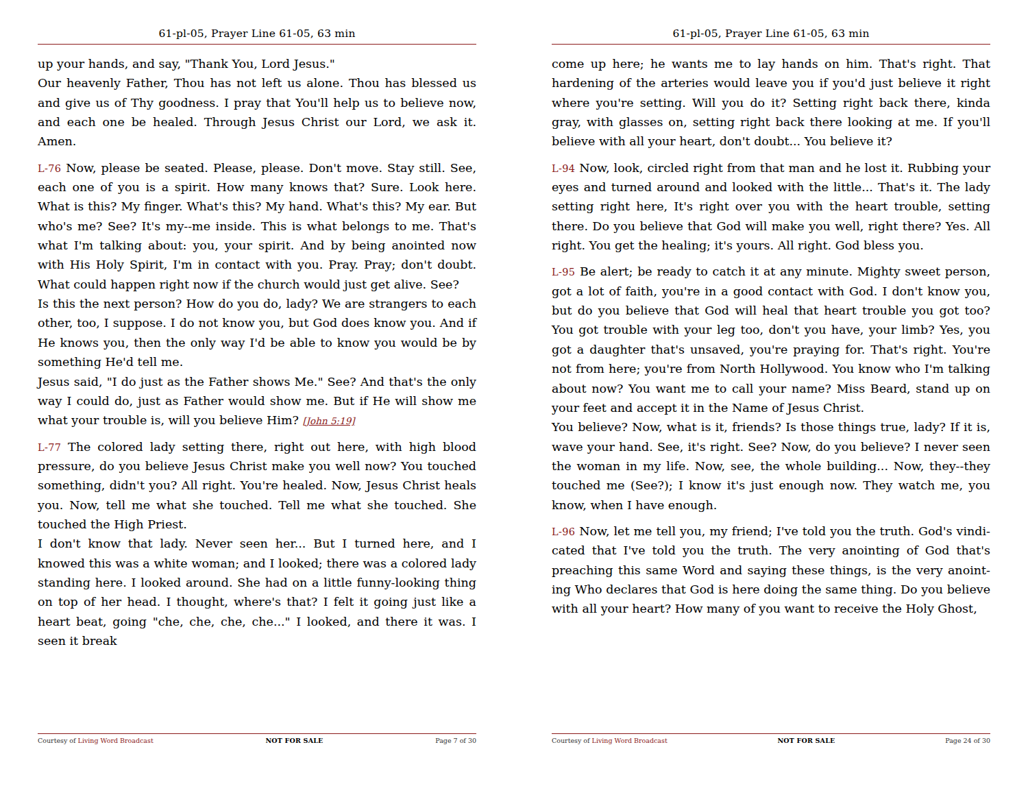61-pl-05, Prayer Line 61-05, 63 min
up your hands, and say, "Thank You, Lord Jesus."
Our heavenly Father, Thou has not left us alone. Thou has blessed us and give us of Thy goodness. I pray that You'll help us to believe now, and each one be healed. Through Jesus Christ our Lord, we ask it. Amen.
L-76 Now, please be seated. Please, please. Don't move. Stay still. See, each one of you is a spirit. How many knows that? Sure. Look here. What is this? My finger. What's this? My hand. What's this? My ear. But who's me? See? It's my--me inside. This is what belongs to me. That's what I'm talking about: you, your spirit. And by being anointed now with His Holy Spirit, I'm in contact with you. Pray. Pray; don't doubt. What could happen right now if the church would just get alive. See?
Is this the next person? How do you do, lady? We are strangers to each other, too, I suppose. I do not know you, but God does know you. And if He knows you, then the only way I'd be able to know you would be by something He'd tell me.
Jesus said, "I do just as the Father shows Me." See? And that's the only way I could do, just as Father would show me. But if He will show me what your trouble is, will you believe Him? [John 5:19]
L-77 The colored lady setting there, right out here, with high blood pressure, do you believe Jesus Christ make you well now? You touched something, didn't you? All right. You're healed. Now, Jesus Christ heals you. Now, tell me what she touched. Tell me what she touched. She touched the High Priest.
I don't know that lady. Never seen her... But I turned here, and I knowed this was a white woman; and I looked; there was a colored lady standing here. I looked around. She had on a little funny-looking thing on top of her head. I thought, where's that? I felt it going just like a heart beat, going "che, che, che, che..." I looked, and there it was. I seen it break
Courtesy of Living Word Broadcast
NOT FOR SALE
Page 7 of 30
61-pl-05, Prayer Line 61-05, 63 min
come up here; he wants me to lay hands on him. That's right. That hardening of the arteries would leave you if you'd just believe it right where you're setting. Will you do it? Setting right back there, kinda gray, with glasses on, setting right back there looking at me. If you'll believe with all your heart, don't doubt... You believe it?
L-94 Now, look, circled right from that man and he lost it. Rubbing your eyes and turned around and looked with the little... That's it. The lady setting right here, It's right over you with the heart trouble, setting there. Do you believe that God will make you well, right there? Yes. All right. You get the healing; it's yours. All right. God bless you.
L-95 Be alert; be ready to catch it at any minute. Mighty sweet person, got a lot of faith, you're in a good contact with God. I don't know you, but do you believe that God will heal that heart trouble you got too? You got trouble with your leg too, don't you have, your limb? Yes, you got a daughter that's unsaved, you're praying for. That's right. You're not from here; you're from North Hollywood. You know who I'm talking about now? You want me to call your name? Miss Beard, stand up on your feet and accept it in the Name of Jesus Christ.
You believe? Now, what is it, friends? Is those things true, lady? If it is, wave your hand. See, it's right. See? Now, do you believe? I never seen the woman in my life. Now, see, the whole building... Now, they--they touched me (See?); I know it's just enough now. They watch me, you know, when I have enough.
L-96 Now, let me tell you, my friend; I've told you the truth. God's vindicated that I've told you the truth. The very anointing of God that's preaching this same Word and saying these things, is the very anointing Who declares that God is here doing the same thing. Do you believe with all your heart? How many of you want to receive the Holy Ghost,
Courtesy of Living Word Broadcast
NOT FOR SALE
Page 24 of 30